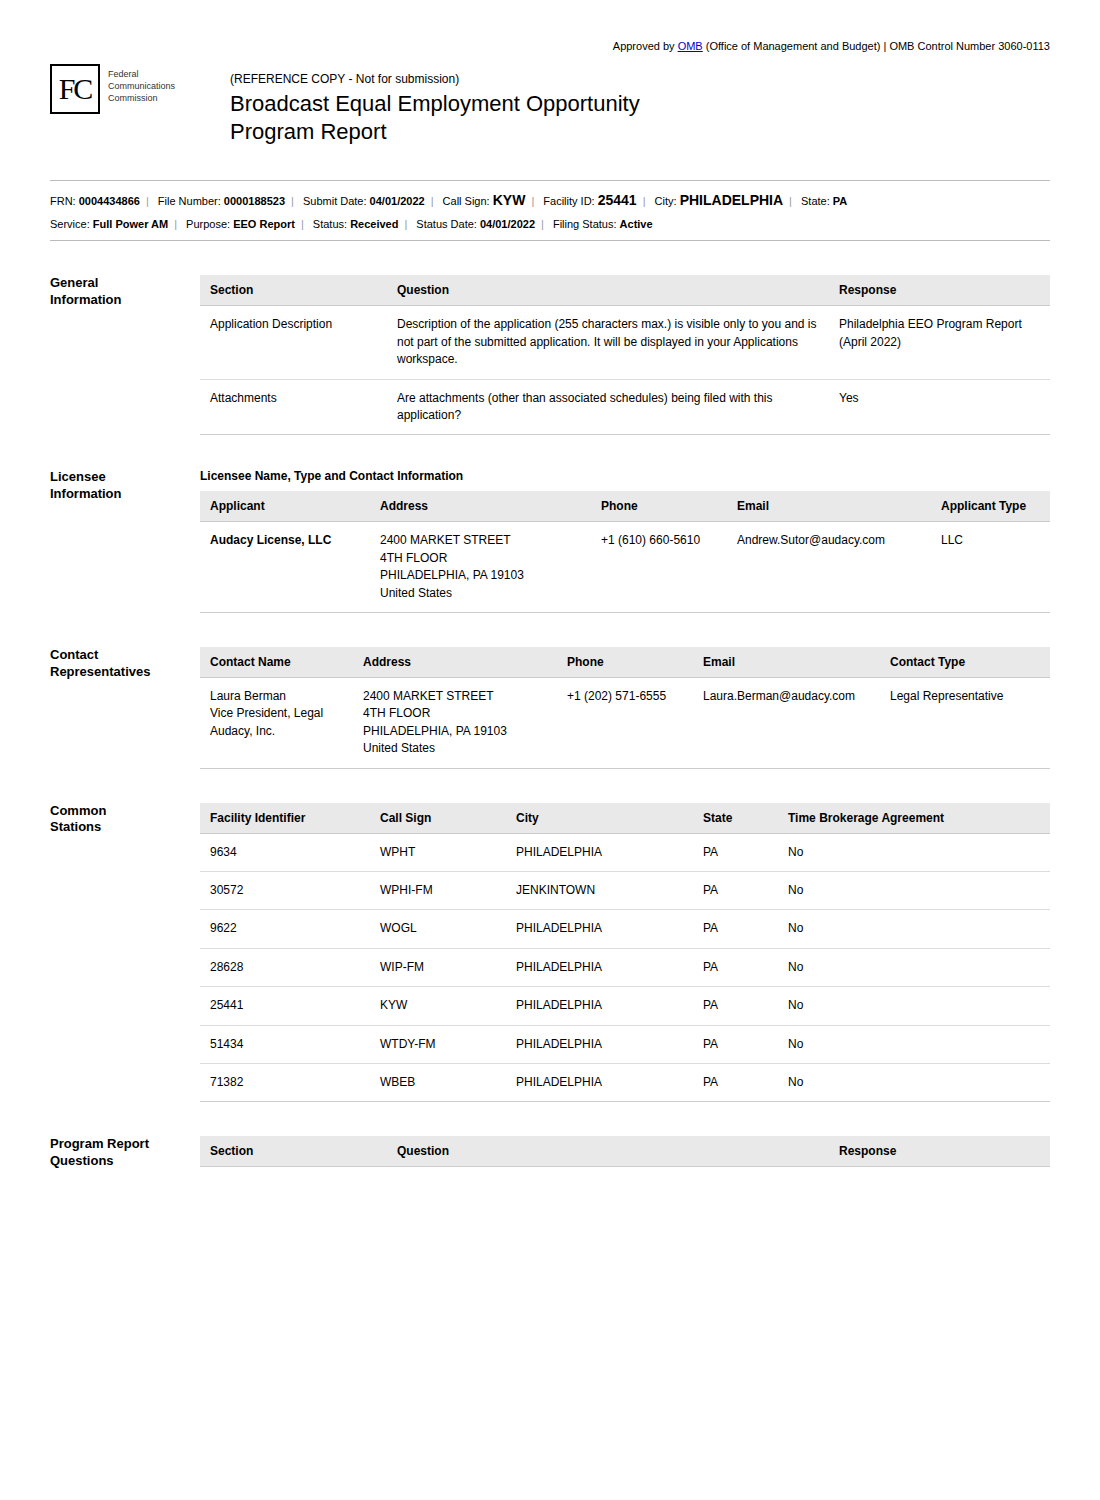Approved by OMB (Office of Management and Budget) | OMB Control Number 3060-0113
FC
Federal
Communications
Commission
(REFERENCE COPY - Not for submission)
Broadcast Equal Employment Opportunity
Program Report
FRN: 0004434866| File Number: 0000188523| Submit Date: 04/01/2022| Call Sign: KYW| Facility ID: 25441| City: PHILADELPHIA| State: PA
Service: Full Power AM| Purpose: EEO Report| Status: Received| Status Date: 04/01/2022| Filing Status: Active
General
Information
| Section | Question | Response |
| --- | --- | --- |
| Application Description | Description of the application (255 characters max.) is visible only to you and is not part of the submitted application. It will be displayed in your Applications workspace. | Philadelphia EEO Program Report (April 2022) |
| Attachments | Are attachments (other than associated schedules) being filed with this application? | Yes |
Licensee
Information
Licensee Name, Type and Contact Information
| Applicant | Address | Phone | Email | Applicant Type |
| --- | --- | --- | --- | --- |
| Audacy License, LLC | 2400 MARKET STREET 4TH FLOOR PHILADELPHIA, PA 19103 United States | +1 (610) 660-5610 | Andrew.Sutor@audacy.com | LLC |
Contact
Representatives
| Contact Name | Address | Phone | Email | Contact Type |
| --- | --- | --- | --- | --- |
| Laura Berman Vice President, Legal Audacy, Inc. | 2400 MARKET STREET 4TH FLOOR PHILADELPHIA, PA 19103 United States | +1 (202) 571-6555 | Laura.Berman@audacy.com | Legal Representative |
Common
Stations
| Facility Identifier | Call Sign | City | State | Time Brokerage Agreement |
| --- | --- | --- | --- | --- |
| 9634 | WPHT | PHILADELPHIA | PA | No |
| 30572 | WPHI-FM | JENKINTOWN | PA | No |
| 9622 | WOGL | PHILADELPHIA | PA | No |
| 28628 | WIP-FM | PHILADELPHIA | PA | No |
| 25441 | KYW | PHILADELPHIA | PA | No |
| 51434 | WTDY-FM | PHILADELPHIA | PA | No |
| 71382 | WBEB | PHILADELPHIA | PA | No |
Program Report
Questions
| Section | Question | Response |
| --- | --- | --- |